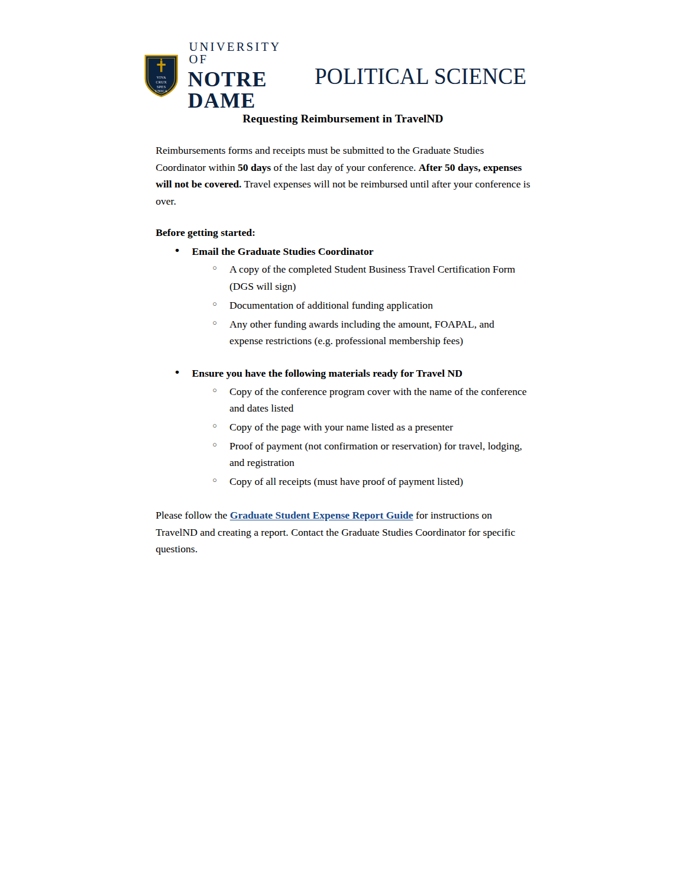Notre Dame shield VIVA CRUX SPES UNICA
UNIVERSITY OF NOTRE DAME
POLITICAL SCIENCE
Requesting Reimbursement in TravelND
Reimbursements forms and receipts must be submitted to the Graduate Studies Coordinator within 50 days of the last day of your conference. After 50 days, expenses will not be covered. Travel expenses will not be reimbursed until after your conference is over.
Before getting started:
Email the Graduate Studies Coordinator
A copy of the completed Student Business Travel Certification Form (DGS will sign)
Documentation of additional funding application
Any other funding awards including the amount, FOAPAL, and expense restrictions (e.g. professional membership fees)
Ensure you have the following materials ready for Travel ND
Copy of the conference program cover with the name of the conference and dates listed
Copy of the page with your name listed as a presenter
Proof of payment (not confirmation or reservation) for travel, lodging, and registration
Copy of all receipts (must have proof of payment listed)
Please follow the Graduate Student Expense Report Guide for instructions on TravelND and creating a report. Contact the Graduate Studies Coordinator for specific questions.